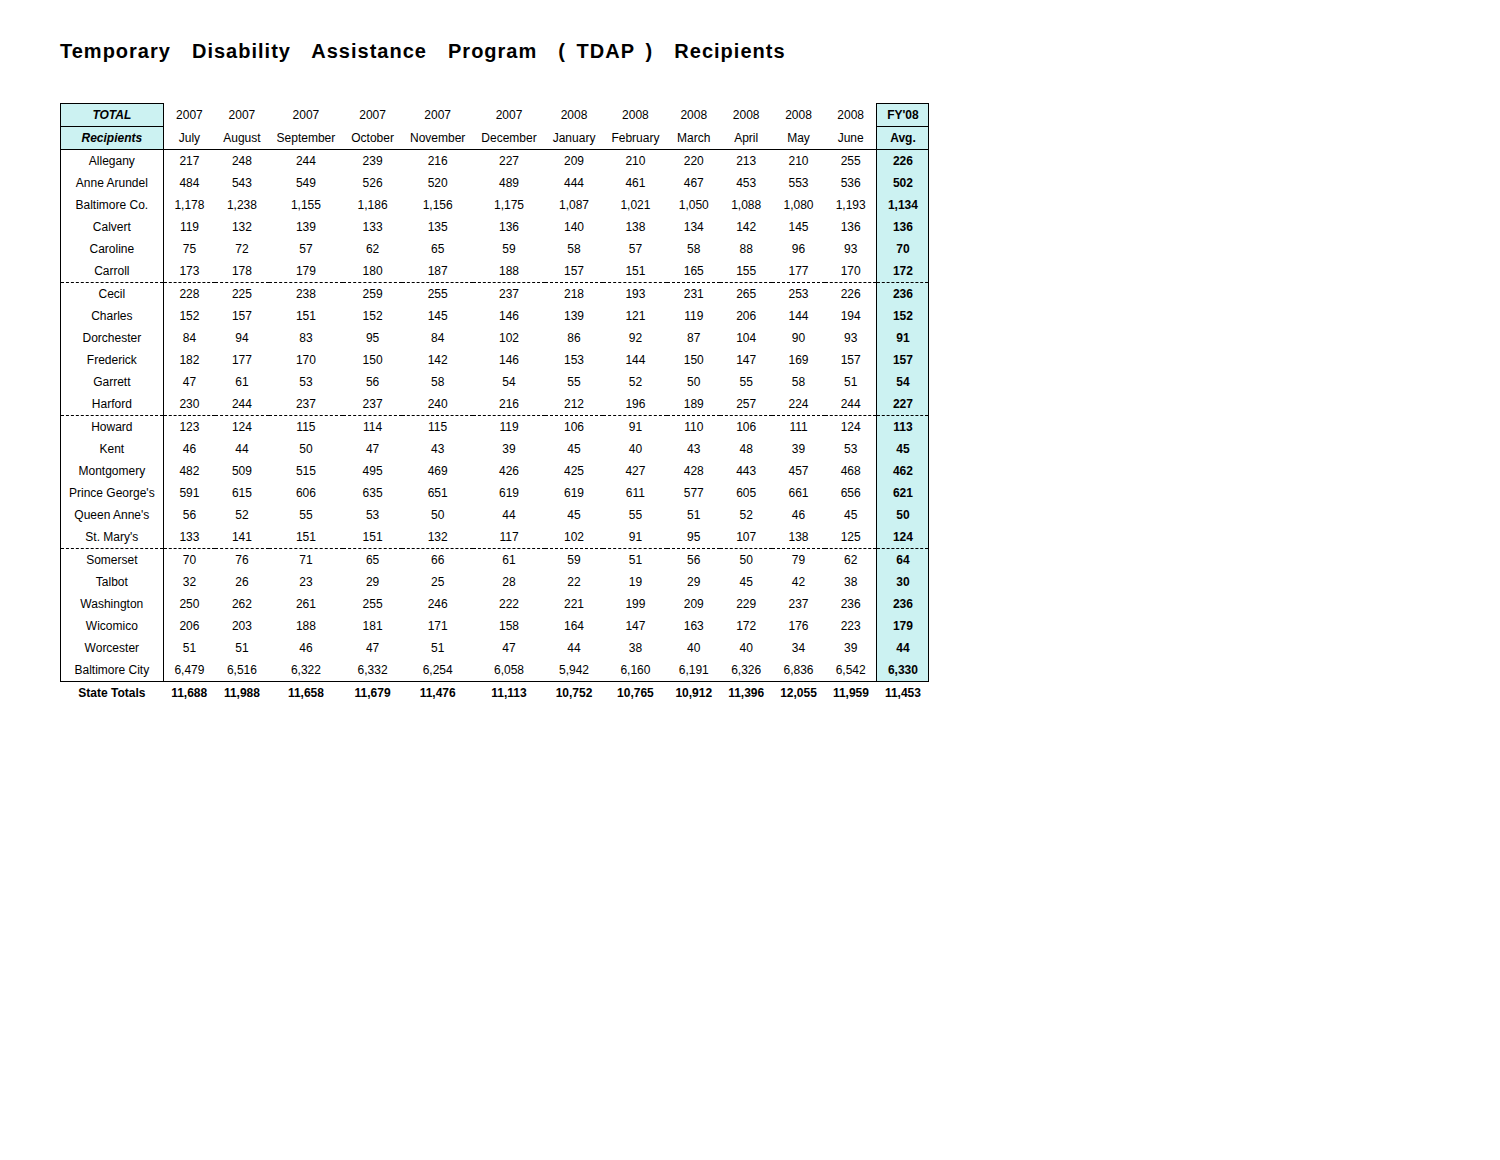Temporary Disability Assistance Program ( TDAP ) Recipients
| TOTAL | 2007 | 2007 | 2007 | 2007 | 2007 | 2007 | 2008 | 2008 | 2008 | 2008 | 2008 | 2008 | FY'08 |
| --- | --- | --- | --- | --- | --- | --- | --- | --- | --- | --- | --- | --- | --- |
| Recipients | July | August | September | October | November | December | January | February | March | April | May | June | Avg. |
| Allegany | 217 | 248 | 244 | 239 | 216 | 227 | 209 | 210 | 220 | 213 | 210 | 255 | 226 |
| Anne Arundel | 484 | 543 | 549 | 526 | 520 | 489 | 444 | 461 | 467 | 453 | 553 | 536 | 502 |
| Baltimore Co. | 1,178 | 1,238 | 1,155 | 1,186 | 1,156 | 1,175 | 1,087 | 1,021 | 1,050 | 1,088 | 1,080 | 1,193 | 1,134 |
| Calvert | 119 | 132 | 139 | 133 | 135 | 136 | 140 | 138 | 134 | 142 | 145 | 136 | 136 |
| Caroline | 75 | 72 | 57 | 62 | 65 | 59 | 58 | 57 | 58 | 88 | 96 | 93 | 70 |
| Carroll | 173 | 178 | 179 | 180 | 187 | 188 | 157 | 151 | 165 | 155 | 177 | 170 | 172 |
| Cecil | 228 | 225 | 238 | 259 | 255 | 237 | 218 | 193 | 231 | 265 | 253 | 226 | 236 |
| Charles | 152 | 157 | 151 | 152 | 145 | 146 | 139 | 121 | 119 | 206 | 144 | 194 | 152 |
| Dorchester | 84 | 94 | 83 | 95 | 84 | 102 | 86 | 92 | 87 | 104 | 90 | 93 | 91 |
| Frederick | 182 | 177 | 170 | 150 | 142 | 146 | 153 | 144 | 150 | 147 | 169 | 157 | 157 |
| Garrett | 47 | 61 | 53 | 56 | 58 | 54 | 55 | 52 | 50 | 55 | 58 | 51 | 54 |
| Harford | 230 | 244 | 237 | 237 | 240 | 216 | 212 | 196 | 189 | 257 | 224 | 244 | 227 |
| Howard | 123 | 124 | 115 | 114 | 115 | 119 | 106 | 91 | 110 | 106 | 111 | 124 | 113 |
| Kent | 46 | 44 | 50 | 47 | 43 | 39 | 45 | 40 | 43 | 48 | 39 | 53 | 45 |
| Montgomery | 482 | 509 | 515 | 495 | 469 | 426 | 425 | 427 | 428 | 443 | 457 | 468 | 462 |
| Prince George's | 591 | 615 | 606 | 635 | 651 | 619 | 619 | 611 | 577 | 605 | 661 | 656 | 621 |
| Queen Anne's | 56 | 52 | 55 | 53 | 50 | 44 | 45 | 55 | 51 | 52 | 46 | 45 | 50 |
| St. Mary's | 133 | 141 | 151 | 151 | 132 | 117 | 102 | 91 | 95 | 107 | 138 | 125 | 124 |
| Somerset | 70 | 76 | 71 | 65 | 66 | 61 | 59 | 51 | 56 | 50 | 79 | 62 | 64 |
| Talbot | 32 | 26 | 23 | 29 | 25 | 28 | 22 | 19 | 29 | 45 | 42 | 38 | 30 |
| Washington | 250 | 262 | 261 | 255 | 246 | 222 | 221 | 199 | 209 | 229 | 237 | 236 | 236 |
| Wicomico | 206 | 203 | 188 | 181 | 171 | 158 | 164 | 147 | 163 | 172 | 176 | 223 | 179 |
| Worcester | 51 | 51 | 46 | 47 | 51 | 47 | 44 | 38 | 40 | 40 | 34 | 39 | 44 |
| Baltimore City | 6,479 | 6,516 | 6,322 | 6,332 | 6,254 | 6,058 | 5,942 | 6,160 | 6,191 | 6,326 | 6,836 | 6,542 | 6,330 |
| State Totals | 11,688 | 11,988 | 11,658 | 11,679 | 11,476 | 11,113 | 10,752 | 10,765 | 10,912 | 11,396 | 12,055 | 11,959 | 11,453 |